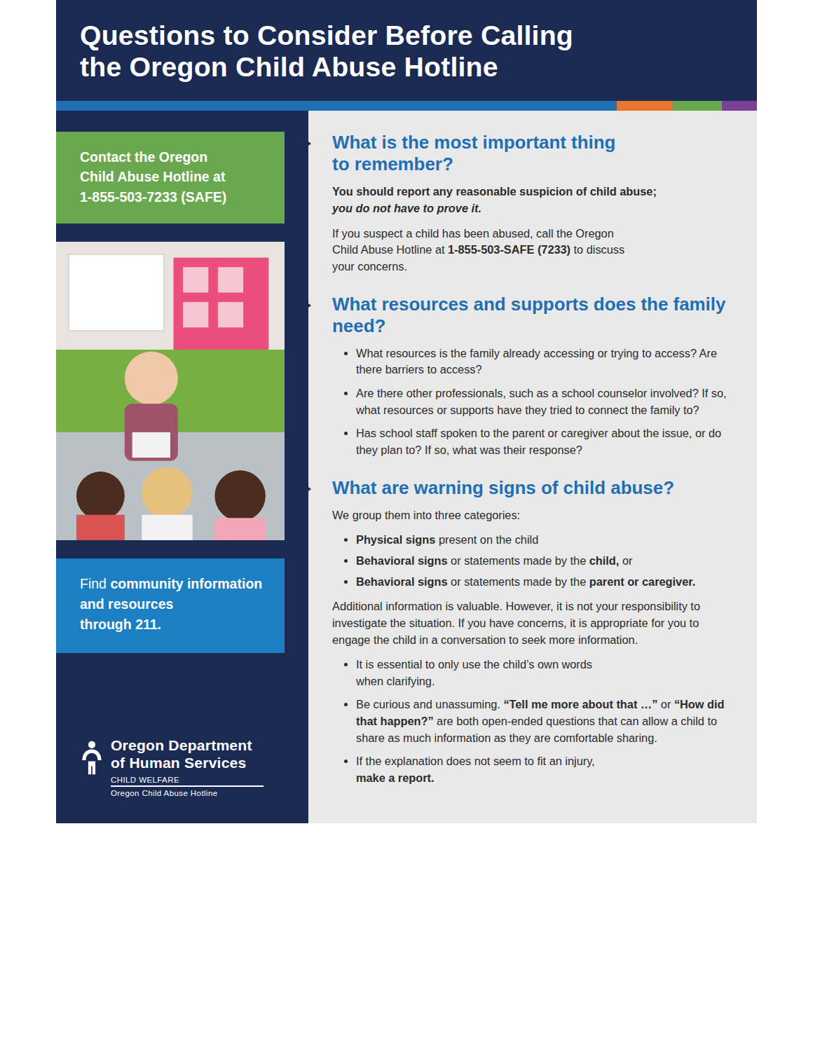Questions to Consider Before Calling
the Oregon Child Abuse Hotline
Contact the Oregon
Child Abuse Hotline at
1-855-503-7233 (SAFE)
Find community information
and resources
through 211.
Oregon Department
of Human Services
CHILD WELFARE Oregon Child Abuse Hotline
What is the most important thing
to remember?
You should report any reasonable suspicion of child abuse;
you do not have to prove it.
If you suspect a child has been abused, call the Oregon
Child Abuse Hotline at 1-855-503-SAFE (7233) to discuss
your concerns.
What resources and supports does the family need?
What resources is the family already accessing or trying to access? Are there barriers to access?
Are there other professionals, such as a school counselor involved? If so, what resources or supports have they tried to connect the family to?
Has school staff spoken to the parent or caregiver about the issue, or do they plan to? If so, what was their response?
What are warning signs of child abuse?
We group them into three categories:
Physical signs present on the child
Behavioral signs or statements made by the child, or
Behavioral signs or statements made by the parent or caregiver.
Additional information is valuable. However, it is not your responsibility to investigate the situation. If you have concerns, it is appropriate for you to engage the child in a conversation to seek more information.
It is essential to only use the child’s own words
when clarifying.
Be curious and unassuming. “Tell me more about that …” or “How did that happen?” are both open-ended questions that can allow a child to share as much information as they are comfortable sharing.
If the explanation does not seem to fit an injury,
make a report.